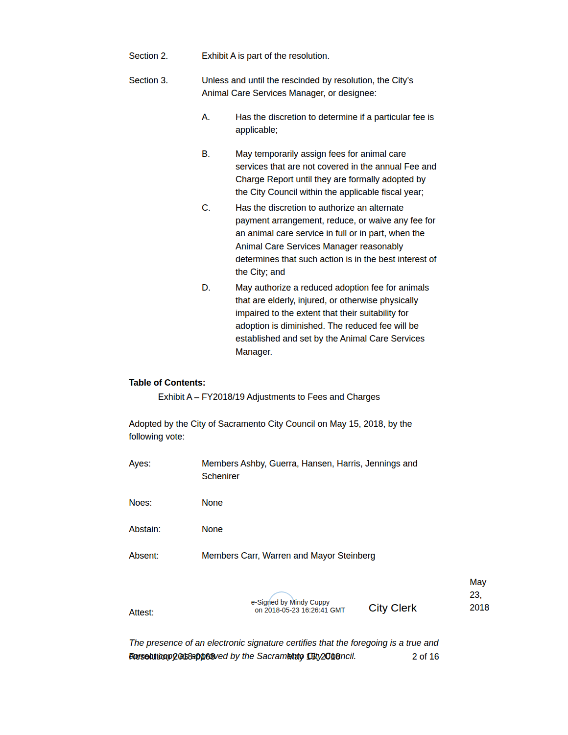Section 2.
Exhibit A is part of the resolution.
Section 3.
Unless and until the rescinded by resolution, the City’s Animal Care Services Manager, or designee:
A.
Has the discretion to determine if a particular fee is applicable;
B.
May temporarily assign fees for animal care services that are not covered in the annual Fee and Charge Report until they are formally adopted by the City Council within the applicable fiscal year;
C.
Has the discretion to authorize an alternate payment arrangement, reduce, or waive any fee for an animal care service in full or in part, when the Animal Care Services Manager reasonably determines that such action is in the best interest of the City; and
D.
May authorize a reduced adoption fee for animals that are elderly, injured, or otherwise physically impaired to the extent that their suitability for adoption is diminished. The reduced fee will be established and set by the Animal Care Services Manager.
Table of Contents:
Exhibit A – FY2018/19 Adjustments to Fees and Charges
Adopted by the City of Sacramento City Council on May 15, 2018, by the following vote:
Ayes:
Members Ashby, Guerra, Hansen, Harris, Jennings and Schenirer
Noes:
None
Abstain:
None
Absent:
Members Carr, Warren and Mayor Steinberg
Attest:
e-Signed by Mindy Cuppy
on 2018-05-23 16:26:41 GMT
City Clerk
May 23, 2018
The presence of an electronic signature certifies that the foregoing is a true and correct copy as approved by the Sacramento City Council.
Resolution 2018-0168
May 15, 2018
2 of 16